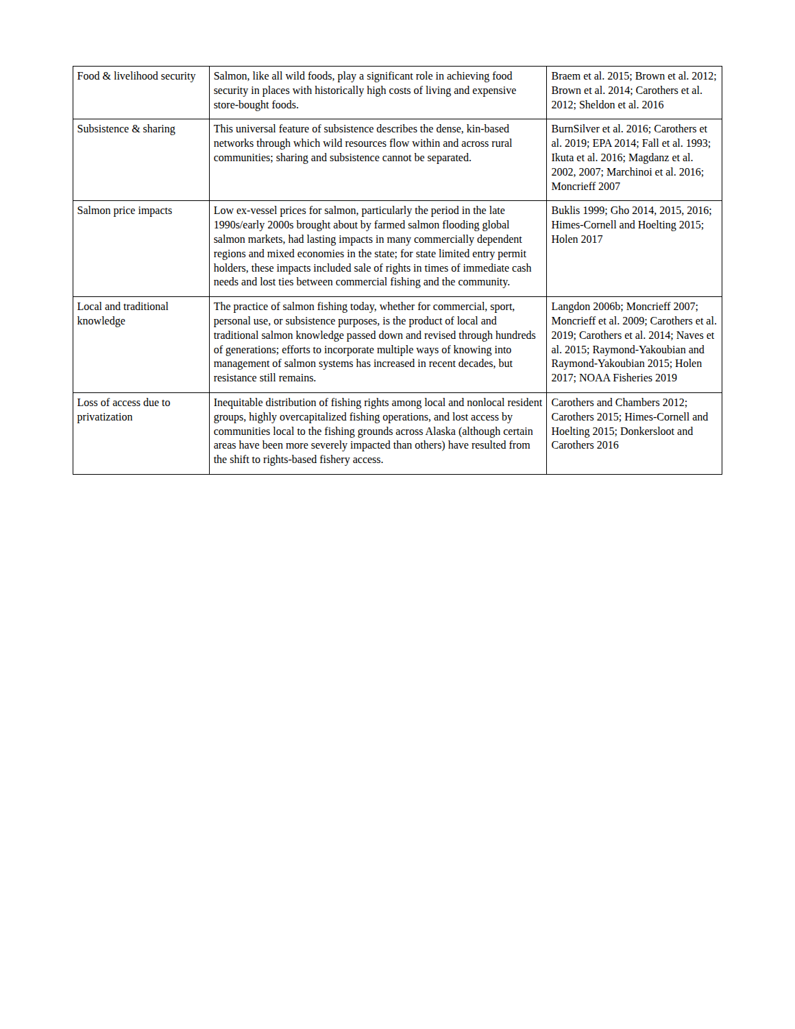| Food & livelihood security | Salmon, like all wild foods, play a significant role in achieving food security in places with historically high costs of living and expensive store-bought foods. | Braem et al. 2015; Brown et al. 2012; Brown et al. 2014; Carothers et al. 2012; Sheldon et al. 2016 |
| Subsistence & sharing | This universal feature of subsistence describes the dense, kin-based networks through which wild resources flow within and across rural communities; sharing and subsistence cannot be separated. | BurnSilver et al. 2016; Carothers et al. 2019; EPA 2014; Fall et al. 1993; Ikuta et al. 2016; Magdanz et al. 2002, 2007; Marchinoi et al. 2016; Moncrieff 2007 |
| Salmon price impacts | Low ex-vessel prices for salmon, particularly the period in the late 1990s/early 2000s brought about by farmed salmon flooding global salmon markets, had lasting impacts in many commercially dependent regions and mixed economies in the state; for state limited entry permit holders, these impacts included sale of rights in times of immediate cash needs and lost ties between commercial fishing and the community. | Buklis 1999; Gho 2014, 2015, 2016; Himes-Cornell and Hoelting 2015; Holen 2017 |
| Local and traditional knowledge | The practice of salmon fishing today, whether for commercial, sport, personal use, or subsistence purposes, is the product of local and traditional salmon knowledge passed down and revised through hundreds of generations; efforts to incorporate multiple ways of knowing into management of salmon systems has increased in recent decades, but resistance still remains. | Langdon 2006b; Moncrieff 2007; Moncrieff et al. 2009; Carothers et al. 2019; Carothers et al. 2014; Naves et al. 2015; Raymond-Yakoubian and Raymond-Yakoubian 2015; Holen 2017; NOAA Fisheries 2019 |
| Loss of access due to privatization | Inequitable distribution of fishing rights among local and nonlocal resident groups, highly overcapitalized fishing operations, and lost access by communities local to the fishing grounds across Alaska (although certain areas have been more severely impacted than others) have resulted from the shift to rights-based fishery access. | Carothers and Chambers 2012; Carothers 2015; Himes-Cornell and Hoelting 2015; Donkersloot and Carothers 2016 |